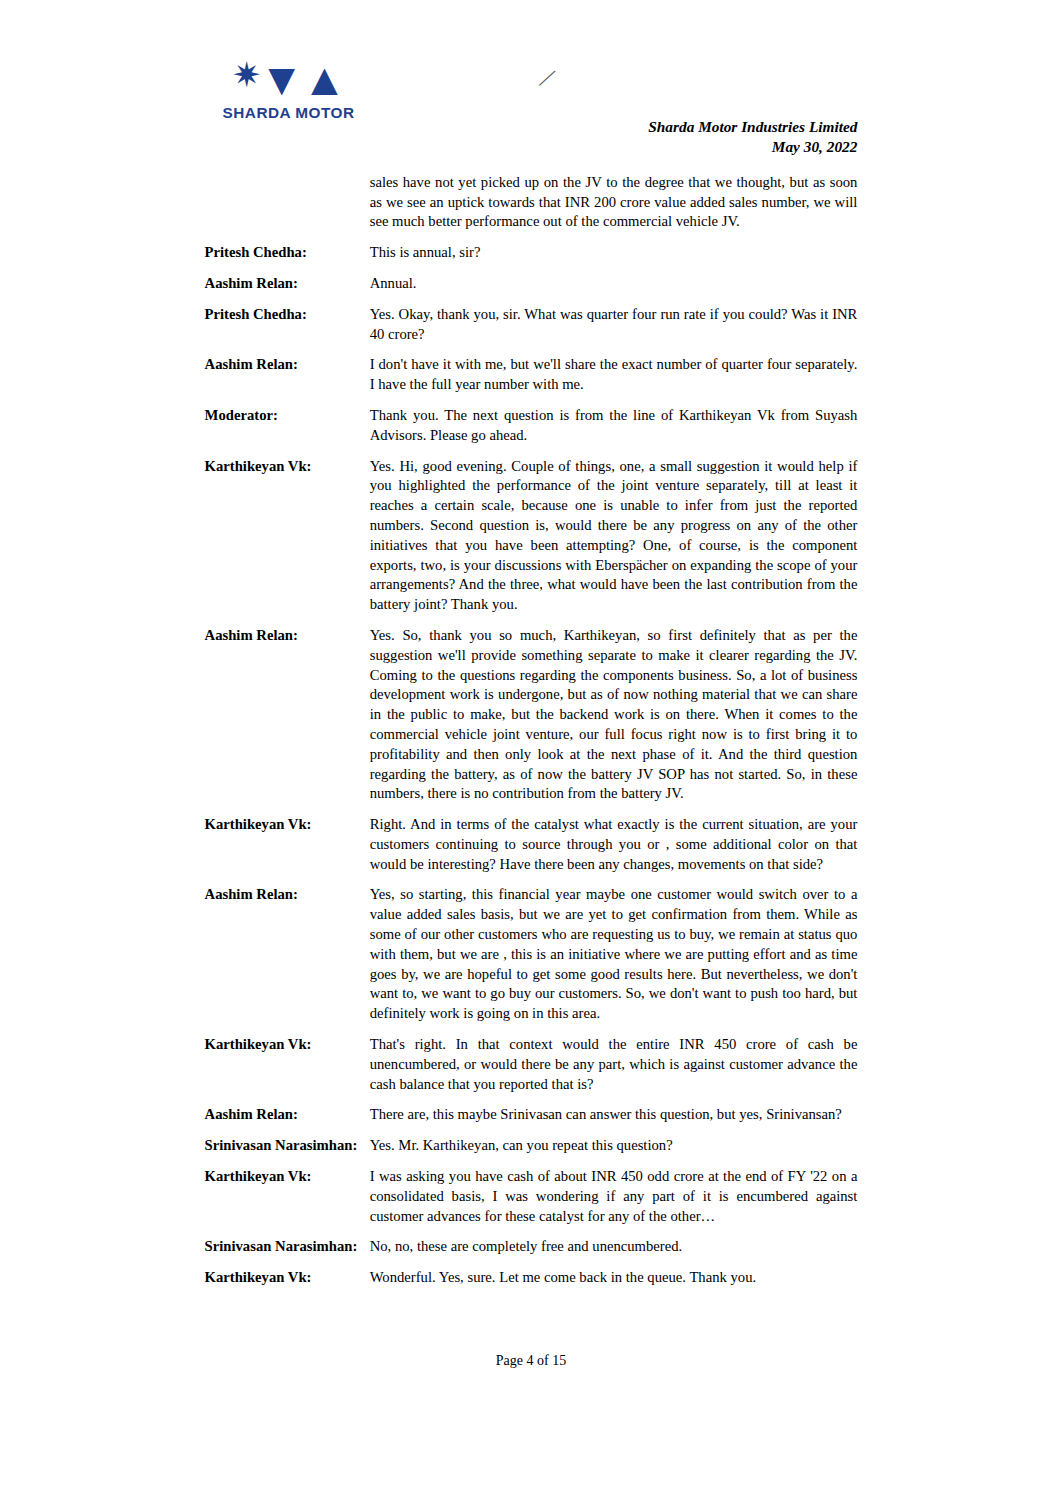✷▼▲
SHARDA MOTOR
∕
Sharda Motor Industries Limited
May 30, 2022
sales have not yet picked up on the JV to the degree that we thought, but as soon as we see an uptick towards that INR 200 crore value added sales number, we will see much better performance out of the commercial vehicle JV.
| Pritesh Chedha: | This is annual, sir? |
| Aashim Relan: | Annual. |
| Pritesh Chedha: | Yes. Okay, thank you, sir. What was quarter four run rate if you could? Was it INR 40 crore? |
| Aashim Relan: | I don't have it with me, but we'll share the exact number of quarter four separately. I have the full year number with me. |
| Moderator: | Thank you. The next question is from the line of Karthikeyan Vk from Suyash Advisors. Please go ahead. |
| Karthikeyan Vk: | Yes. Hi, good evening. Couple of things, one, a small suggestion it would help if you highlighted the performance of the joint venture separately, till at least it reaches a certain scale, because one is unable to infer from just the reported numbers. Second question is, would there be any progress on any of the other initiatives that you have been attempting? One, of course, is the component exports, two, is your discussions with Eberspächer on expanding the scope of your arrangements? And the three, what would have been the last contribution from the battery joint? Thank you. |
| Aashim Relan: | Yes. So, thank you so much, Karthikeyan, so first definitely that as per the suggestion we'll provide something separate to make it clearer regarding the JV. Coming to the questions regarding the components business. So, a lot of business development work is undergone, but as of now nothing material that we can share in the public to make, but the backend work is on there. When it comes to the commercial vehicle joint venture, our full focus right now is to first bring it to profitability and then only look at the next phase of it. And the third question regarding the battery, as of now the battery JV SOP has not started. So, in these numbers, there is no contribution from the battery JV. |
| Karthikeyan Vk: | Right. And in terms of the catalyst what exactly is the current situation, are your customers continuing to source through you or , some additional color on that would be interesting? Have there been any changes, movements on that side? |
| Aashim Relan: | Yes, so starting, this financial year maybe one customer would switch over to a value added sales basis, but we are yet to get confirmation from them. While as some of our other customers who are requesting us to buy, we remain at status quo with them, but we are , this is an initiative where we are putting effort and as time goes by, we are hopeful to get some good results here. But nevertheless, we don't want to, we want to go buy our customers. So, we don't want to push too hard, but definitely work is going on in this area. |
| Karthikeyan Vk: | That's right. In that context would the entire INR 450 crore of cash be unencumbered, or would there be any part, which is against customer advance the cash balance that you reported that is? |
| Aashim Relan: | There are, this maybe Srinivasan can answer this question, but yes, Srinivansan? |
| Srinivasan Narasimhan: | Yes. Mr. Karthikeyan, can you repeat this question? |
| Karthikeyan Vk: | I was asking you have cash of about INR 450 odd crore at the end of FY '22 on a consolidated basis, I was wondering if any part of it is encumbered against customer advances for these catalyst for any of the other… |
| Srinivasan Narasimhan: | No, no, these are completely free and unencumbered. |
| Karthikeyan Vk: | Wonderful. Yes, sure. Let me come back in the queue. Thank you. |
Page 4 of 15